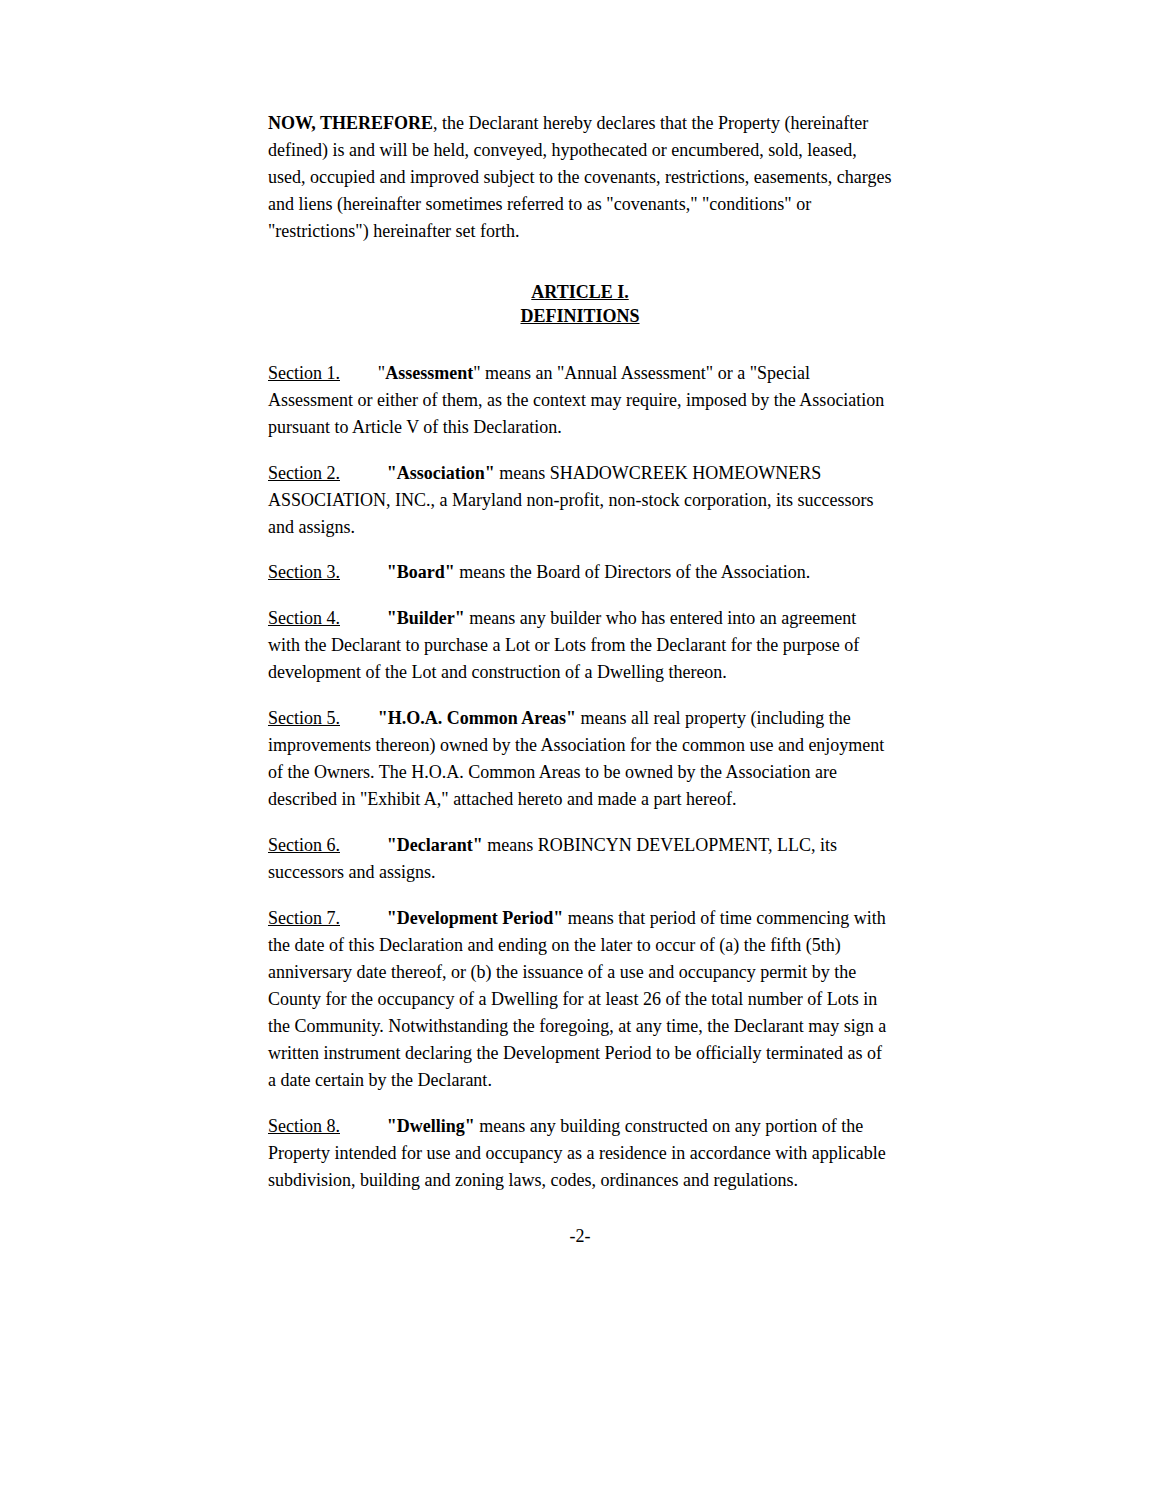NOW, THEREFORE, the Declarant hereby declares that the Property (hereinafter defined) is and will be held, conveyed, hypothecated or encumbered, sold, leased, used, occupied and improved subject to the covenants, restrictions, easements, charges and liens (hereinafter sometimes referred to as "covenants," "conditions" or "restrictions") hereinafter set forth.
ARTICLE I. DEFINITIONS
Section 1. "Assessment" means an "Annual Assessment" or a "Special Assessment or either of them, as the context may require, imposed by the Association pursuant to Article V of this Declaration.
Section 2. "Association" means SHADOWCREEK HOMEOWNERS ASSOCIATION, INC., a Maryland non-profit, non-stock corporation, its successors and assigns.
Section 3. "Board" means the Board of Directors of the Association.
Section 4. "Builder" means any builder who has entered into an agreement with the Declarant to purchase a Lot or Lots from the Declarant for the purpose of development of the Lot and construction of a Dwelling thereon.
Section 5. "H.O.A. Common Areas" means all real property (including the improvements thereon) owned by the Association for the common use and enjoyment of the Owners. The H.O.A. Common Areas to be owned by the Association are described in "Exhibit A," attached hereto and made a part hereof.
Section 6. "Declarant" means ROBINCYN DEVELOPMENT, LLC, its successors and assigns.
Section 7. "Development Period" means that period of time commencing with the date of this Declaration and ending on the later to occur of (a) the fifth (5th) anniversary date thereof, or (b) the issuance of a use and occupancy permit by the County for the occupancy of a Dwelling for at least 26 of the total number of Lots in the Community. Notwithstanding the foregoing, at any time, the Declarant may sign a written instrument declaring the Development Period to be officially terminated as of a date certain by the Declarant.
Section 8. "Dwelling" means any building constructed on any portion of the Property intended for use and occupancy as a residence in accordance with applicable subdivision, building and zoning laws, codes, ordinances and regulations.
-2-